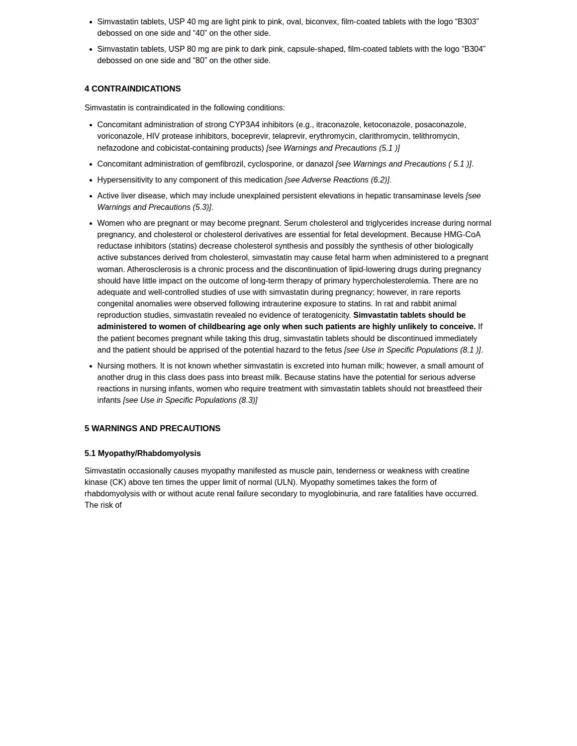Simvastatin tablets, USP 40 mg are light pink to pink, oval, biconvex, film-coated tablets with the logo “B303” debossed on one side and “40” on the other side.
Simvastatin tablets, USP 80 mg are pink to dark pink, capsule-shaped, film-coated tablets with the logo “B304” debossed on one side and “80” on the other side.
4 CONTRAINDICATIONS
Simvastatin is contraindicated in the following conditions:
Concomitant administration of strong CYP3A4 inhibitors (e.g., itraconazole, ketoconazole, posaconazole, voriconazole, HIV protease inhibitors, boceprevir, telaprevir, erythromycin, clarithromycin, telithromycin, nefazodone and cobicistat-containing products) [see Warnings and Precautions (5.1 )]
Concomitant administration of gemfibrozil, cyclosporine, or danazol [see Warnings and Precautions ( 5.1 )].
Hypersensitivity to any component of this medication [see Adverse Reactions (6.2)].
Active liver disease, which may include unexplained persistent elevations in hepatic transaminase levels [see Warnings and Precautions (5.3)].
Women who are pregnant or may become pregnant. Serum cholesterol and triglycerides increase during normal pregnancy, and cholesterol or cholesterol derivatives are essential for fetal development. Because HMG-CoA reductase inhibitors (statins) decrease cholesterol synthesis and possibly the synthesis of other biologically active substances derived from cholesterol, simvastatin may cause fetal harm when administered to a pregnant woman. Atherosclerosis is a chronic process and the discontinuation of lipid-lowering drugs during pregnancy should have little impact on the outcome of long-term therapy of primary hypercholesterolemia. There are no adequate and well-controlled studies of use with simvastatin during pregnancy; however, in rare reports congenital anomalies were observed following intrauterine exposure to statins. In rat and rabbit animal reproduction studies, simvastatin revealed no evidence of teratogenicity. Simvastatin tablets should be administered to women of childbearing age only when such patients are highly unlikely to conceive. If the patient becomes pregnant while taking this drug, simvastatin tablets should be discontinued immediately and the patient should be apprised of the potential hazard to the fetus [see Use in Specific Populations (8.1 )].
Nursing mothers. It is not known whether simvastatin is excreted into human milk; however, a small amount of another drug in this class does pass into breast milk. Because statins have the potential for serious adverse reactions in nursing infants, women who require treatment with simvastatin tablets should not breastfeed their infants [see Use in Specific Populations (8.3)]
5 WARNINGS AND PRECAUTIONS
5.1 Myopathy/Rhabdomyolysis
Simvastatin occasionally causes myopathy manifested as muscle pain, tenderness or weakness with creatine kinase (CK) above ten times the upper limit of normal (ULN). Myopathy sometimes takes the form of rhabdomyolysis with or without acute renal failure secondary to myoglobinuria, and rare fatalities have occurred. The risk of